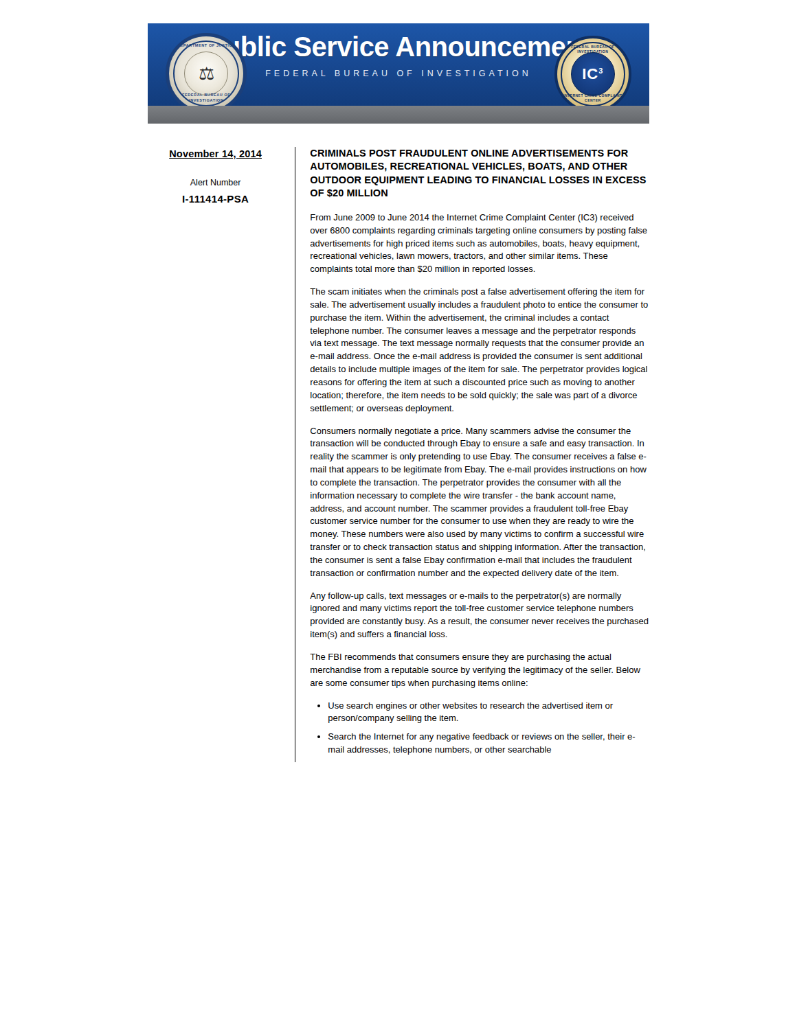DEPARTMENT OF JUSTICE
⚖
FEDERAL BUREAU OF INVESTIGATION
Public Service Announcement
Federal Bureau of Investigation
FEDERAL BUREAU OF INVESTIGATION
IC3
INTERNET CRIME COMPLAINT CENTER
November 14, 2014
Alert Number
I-111414-PSA
CRIMINALS POST FRAUDULENT ONLINE ADVERTISEMENTS FOR AUTOMOBILES, RECREATIONAL VEHICLES, BOATS, AND OTHER OUTDOOR EQUIPMENT LEADING TO FINANCIAL LOSSES IN EXCESS OF $20 MILLION
From June 2009 to June 2014 the Internet Crime Complaint Center (IC3) received over 6800 complaints regarding criminals targeting online consumers by posting false advertisements for high priced items such as automobiles, boats, heavy equipment, recreational vehicles, lawn mowers, tractors, and other similar items. These complaints total more than $20 million in reported losses.
The scam initiates when the criminals post a false advertisement offering the item for sale. The advertisement usually includes a fraudulent photo to entice the consumer to purchase the item. Within the advertisement, the criminal includes a contact telephone number. The consumer leaves a message and the perpetrator responds via text message. The text message normally requests that the consumer provide an e-mail address. Once the e-mail address is provided the consumer is sent additional details to include multiple images of the item for sale. The perpetrator provides logical reasons for offering the item at such a discounted price such as moving to another location; therefore, the item needs to be sold quickly; the sale was part of a divorce settlement; or overseas deployment.
Consumers normally negotiate a price. Many scammers advise the consumer the transaction will be conducted through Ebay to ensure a safe and easy transaction. In reality the scammer is only pretending to use Ebay. The consumer receives a false e-mail that appears to be legitimate from Ebay. The e-mail provides instructions on how to complete the transaction. The perpetrator provides the consumer with all the information necessary to complete the wire transfer - the bank account name, address, and account number. The scammer provides a fraudulent toll-free Ebay customer service number for the consumer to use when they are ready to wire the money. These numbers were also used by many victims to confirm a successful wire transfer or to check transaction status and shipping information. After the transaction, the consumer is sent a false Ebay confirmation e-mail that includes the fraudulent transaction or confirmation number and the expected delivery date of the item.
Any follow-up calls, text messages or e-mails to the perpetrator(s) are normally ignored and many victims report the toll-free customer service telephone numbers provided are constantly busy. As a result, the consumer never receives the purchased item(s) and suffers a financial loss.
The FBI recommends that consumers ensure they are purchasing the actual merchandise from a reputable source by verifying the legitimacy of the seller. Below are some consumer tips when purchasing items online:
Use search engines or other websites to research the advertised item or person/company selling the item.
Search the Internet for any negative feedback or reviews on the seller, their e-mail addresses, telephone numbers, or other searchable